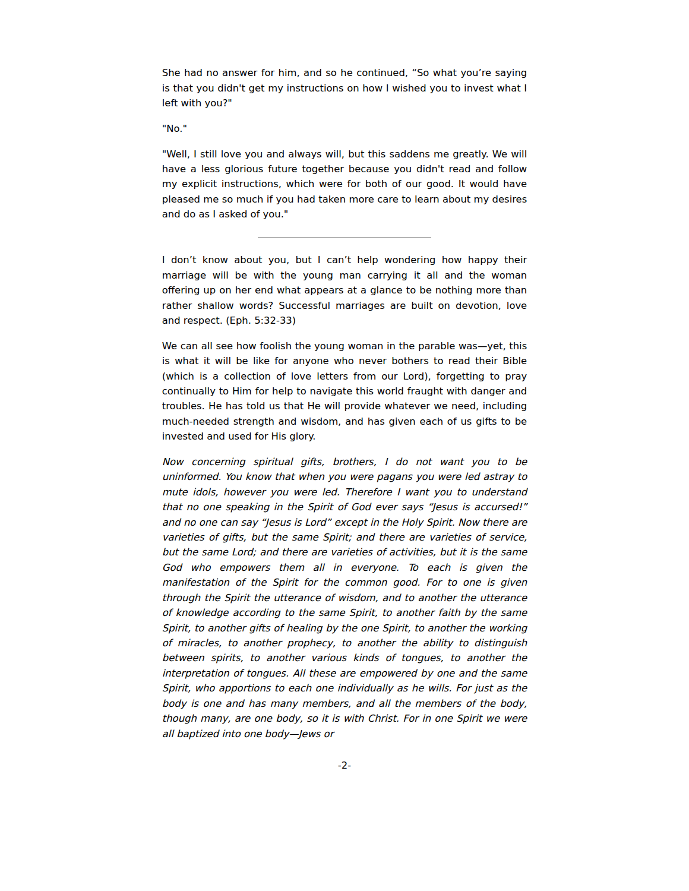She had no answer for him, and so he continued, “So what you’re saying is that you didn't get my instructions on how I wished you to invest what I left with you?"
"No."
"Well, I still love you and always will, but this saddens me greatly. We will have a less glorious future together because you didn't read and follow my explicit instructions, which were for both of our good. It would have pleased me so much if you had taken more care to learn about my desires and do as I asked of you."
I don’t know about you, but I can’t help wondering how happy their marriage will be with the young man carrying it all and the woman offering up on her end what appears at a glance to be nothing more than rather shallow words? Successful marriages are built on devotion, love and respect. (Eph. 5:32-33)
We can all see how foolish the young woman in the parable was—yet, this is what it will be like for anyone who never bothers to read their Bible (which is a collection of love letters from our Lord), forgetting to pray continually to Him for help to navigate this world fraught with danger and troubles. He has told us that He will provide whatever we need, including much-needed strength and wisdom, and has given each of us gifts to be invested and used for His glory.
Now concerning spiritual gifts, brothers, I do not want you to be uninformed. You know that when you were pagans you were led astray to mute idols, however you were led. Therefore I want you to understand that no one speaking in the Spirit of God ever says “Jesus is accursed!” and no one can say “Jesus is Lord” except in the Holy Spirit. Now there are varieties of gifts, but the same Spirit; and there are varieties of service, but the same Lord; and there are varieties of activities, but it is the same God who empowers them all in everyone. To each is given the manifestation of the Spirit for the common good. For to one is given through the Spirit the utterance of wisdom, and to another the utterance of knowledge according to the same Spirit, to another faith by the same Spirit, to another gifts of healing by the one Spirit, to another the working of miracles, to another prophecy, to another the ability to distinguish between spirits, to another various kinds of tongues, to another the interpretation of tongues. All these are empowered by one and the same Spirit, who apportions to each one individually as he wills. For just as the body is one and has many members, and all the members of the body, though many, are one body, so it is with Christ. For in one Spirit we were all baptized into one body—Jews or
-2-